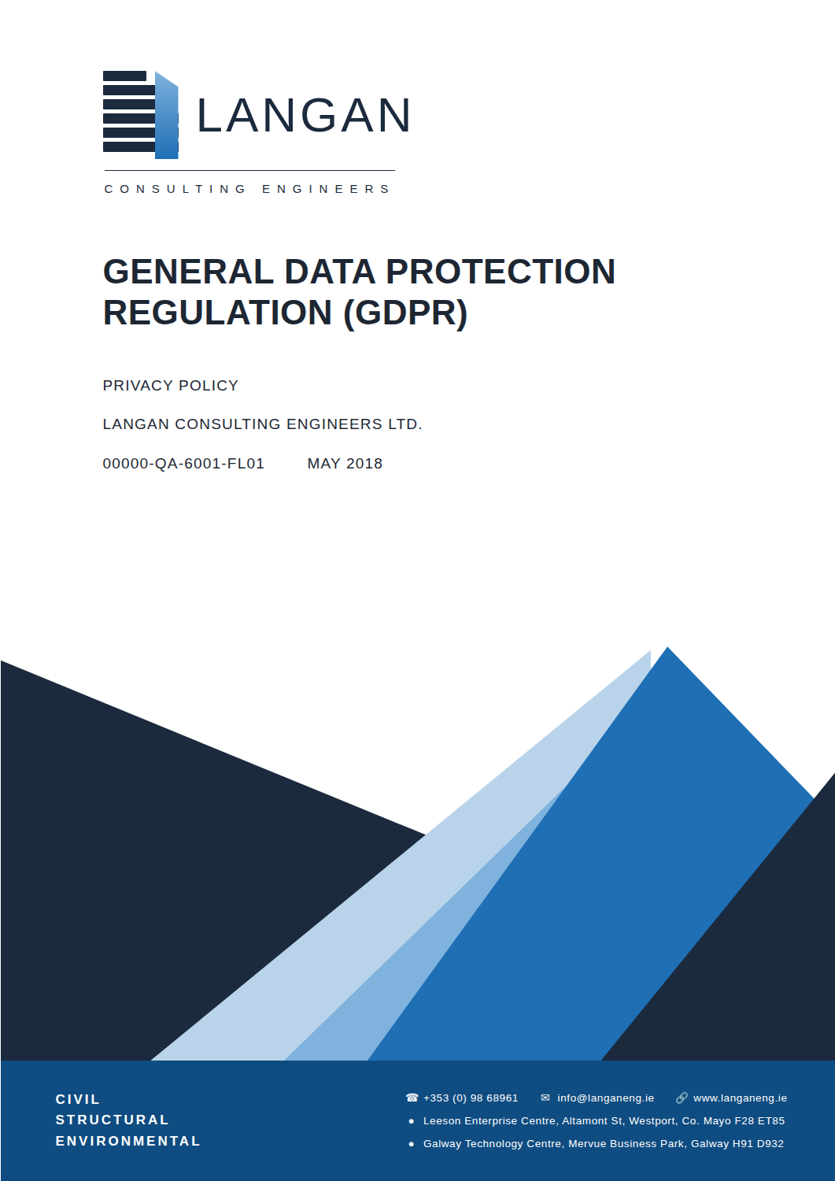LANGAN
CONSULTING ENGINEERS
GENERAL DATA PROTECTION
REGULATION (GDPR)
PRIVACY POLICY
LANGAN CONSULTING ENGINEERS LTD.
00000-QA-6001-FL01 MAY 2018
CIVIL
STRUCTURAL
ENVIRONMENTAL
☎+353 (0) 98 68961 ✉info@langaneng.ie 🔗www.langaneng.ie
●Leeson Enterprise Centre, Altamont St, Westport, Co. Mayo F28 ET85
●Galway Technology Centre, Mervue Business Park, Galway H91 D932